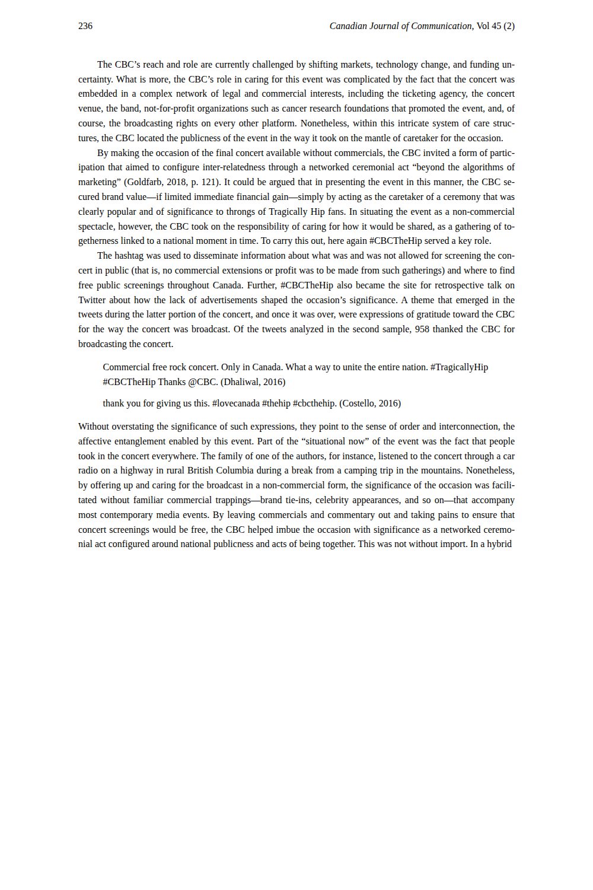236 Canadian Journal of Communication, Vol 45 (2)
The CBC’s reach and role are currently challenged by shifting markets, technology change, and funding uncertainty. What is more, the CBC’s role in caring for this event was complicated by the fact that the concert was embedded in a complex network of legal and commercial interests, including the ticketing agency, the concert venue, the band, not-for-profit organizations such as cancer research foundations that promoted the event, and, of course, the broadcasting rights on every other platform. Nonetheless, within this intricate system of care structures, the CBC located the publicness of the event in the way it took on the mantle of caretaker for the occasion.
By making the occasion of the final concert available without commercials, the CBC invited a form of participation that aimed to configure inter-relatedness through a networked ceremonial act “beyond the algorithms of marketing” (Goldfarb, 2018, p. 121). It could be argued that in presenting the event in this manner, the CBC secured brand value—if limited immediate financial gain—simply by acting as the caretaker of a ceremony that was clearly popular and of significance to throngs of Tragically Hip fans. In situating the event as a non-commercial spectacle, however, the CBC took on the responsibility of caring for how it would be shared, as a gathering of togetherness linked to a national moment in time. To carry this out, here again #CBCTheHip served a key role.
The hashtag was used to disseminate information about what was and was not allowed for screening the concert in public (that is, no commercial extensions or profit was to be made from such gatherings) and where to find free public screenings throughout Canada. Further, #CBCTheHip also became the site for retrospective talk on Twitter about how the lack of advertisements shaped the occasion’s significance. A theme that emerged in the tweets during the latter portion of the concert, and once it was over, were expressions of gratitude toward the CBC for the way the concert was broadcast. Of the tweets analyzed in the second sample, 958 thanked the CBC for broadcasting the concert.
Commercial free rock concert. Only in Canada. What a way to unite the entire nation. #TragicallyHip #CBCTheHip Thanks @CBC. (Dhaliwal, 2016)
thank you for giving us this. #lovecanada #thehip #cbcthehip. (Costello, 2016)
Without overstating the significance of such expressions, they point to the sense of order and interconnection, the affective entanglement enabled by this event. Part of the “situational now” of the event was the fact that people took in the concert everywhere. The family of one of the authors, for instance, listened to the concert through a car radio on a highway in rural British Columbia during a break from a camping trip in the mountains. Nonetheless, by offering up and caring for the broadcast in a non-commercial form, the significance of the occasion was facilitated without familiar commercial trappings—brand tie-ins, celebrity appearances, and so on—that accompany most contemporary media events. By leaving commercials and commentary out and taking pains to ensure that concert screenings would be free, the CBC helped imbue the occasion with significance as a networked ceremonial act configured around national publicness and acts of being together. This was not without import. In a hybrid